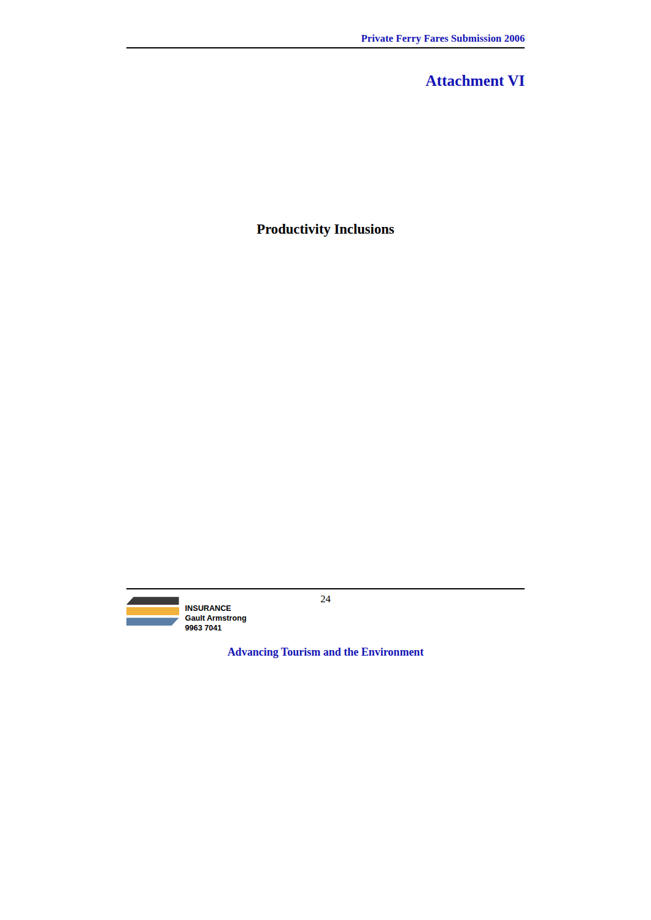Private Ferry Fares Submission 2006
Attachment VI
Productivity Inclusions
24
INSURANCE
Gault Armstrong
9963 7041
Advancing Tourism and the Environment